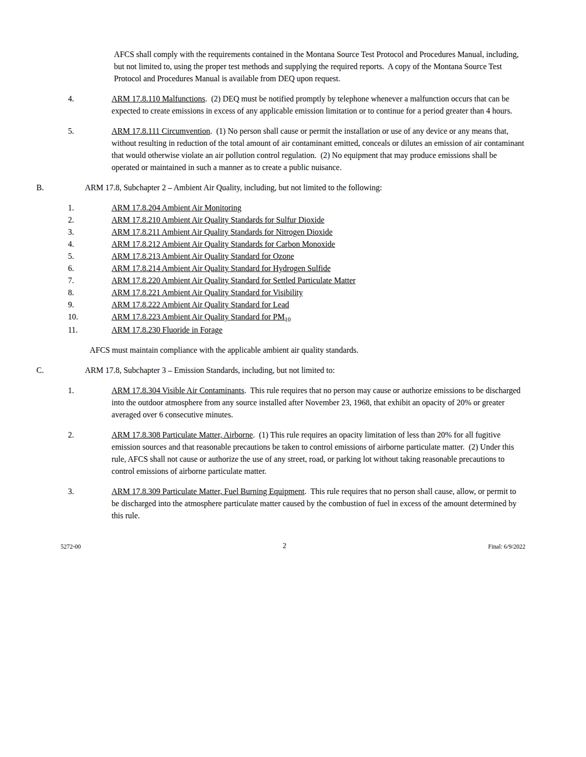AFCS shall comply with the requirements contained in the Montana Source Test Protocol and Procedures Manual, including, but not limited to, using the proper test methods and supplying the required reports. A copy of the Montana Source Test Protocol and Procedures Manual is available from DEQ upon request.
4. ARM 17.8.110 Malfunctions. (2) DEQ must be notified promptly by telephone whenever a malfunction occurs that can be expected to create emissions in excess of any applicable emission limitation or to continue for a period greater than 4 hours.
5. ARM 17.8.111 Circumvention. (1) No person shall cause or permit the installation or use of any device or any means that, without resulting in reduction of the total amount of air contaminant emitted, conceals or dilutes an emission of air contaminant that would otherwise violate an air pollution control regulation. (2) No equipment that may produce emissions shall be operated or maintained in such a manner as to create a public nuisance.
B. ARM 17.8, Subchapter 2 – Ambient Air Quality, including, but not limited to the following:
1. ARM 17.8.204 Ambient Air Monitoring
2. ARM 17.8.210 Ambient Air Quality Standards for Sulfur Dioxide
3. ARM 17.8.211 Ambient Air Quality Standards for Nitrogen Dioxide
4. ARM 17.8.212 Ambient Air Quality Standards for Carbon Monoxide
5. ARM 17.8.213 Ambient Air Quality Standard for Ozone
6. ARM 17.8.214 Ambient Air Quality Standard for Hydrogen Sulfide
7. ARM 17.8.220 Ambient Air Quality Standard for Settled Particulate Matter
8. ARM 17.8.221 Ambient Air Quality Standard for Visibility
9. ARM 17.8.222 Ambient Air Quality Standard for Lead
10. ARM 17.8.223 Ambient Air Quality Standard for PM10
11. ARM 17.8.230 Fluoride in Forage
AFCS must maintain compliance with the applicable ambient air quality standards.
C. ARM 17.8, Subchapter 3 – Emission Standards, including, but not limited to:
1. ARM 17.8.304 Visible Air Contaminants. This rule requires that no person may cause or authorize emissions to be discharged into the outdoor atmosphere from any source installed after November 23, 1968, that exhibit an opacity of 20% or greater averaged over 6 consecutive minutes.
2. ARM 17.8.308 Particulate Matter, Airborne. (1) This rule requires an opacity limitation of less than 20% for all fugitive emission sources and that reasonable precautions be taken to control emissions of airborne particulate matter. (2) Under this rule, AFCS shall not cause or authorize the use of any street, road, or parking lot without taking reasonable precautions to control emissions of airborne particulate matter.
3. ARM 17.8.309 Particulate Matter, Fuel Burning Equipment. This rule requires that no person shall cause, allow, or permit to be discharged into the atmosphere particulate matter caused by the combustion of fuel in excess of the amount determined by this rule.
5272-00 2 Final: 6/9/2022